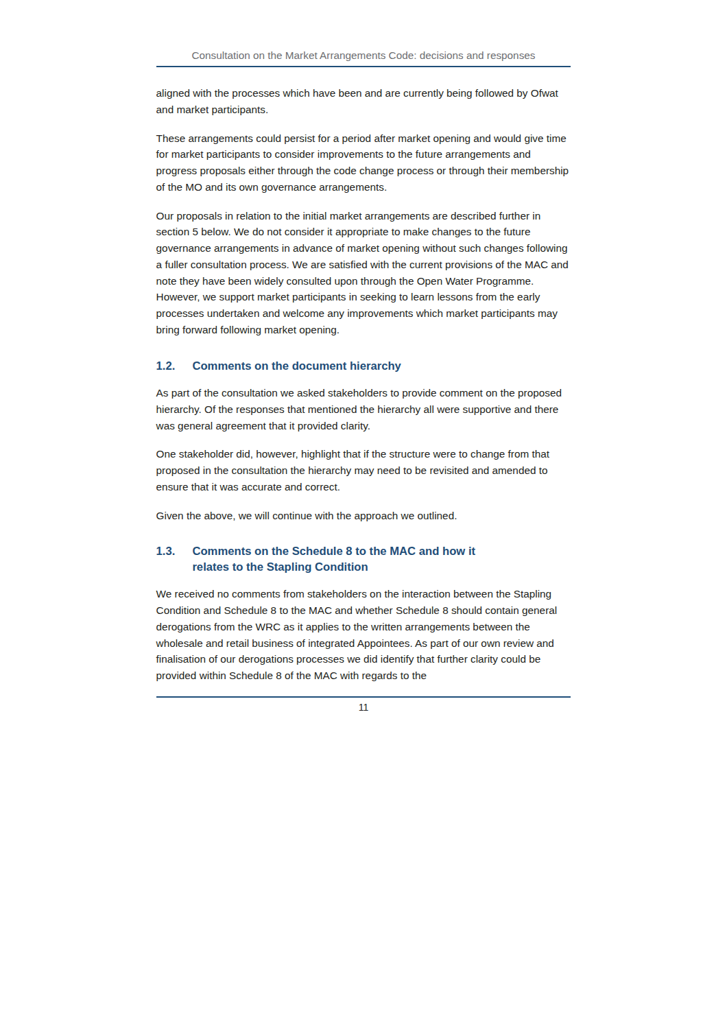Consultation on the Market Arrangements Code: decisions and responses
aligned with the processes which have been and are currently being followed by Ofwat and market participants.
These arrangements could persist for a period after market opening and would give time for market participants to consider improvements to the future arrangements and progress proposals either through the code change process or through their membership of the MO and its own governance arrangements.
Our proposals in relation to the initial market arrangements are described further in section 5 below. We do not consider it appropriate to make changes to the future governance arrangements in advance of market opening without such changes following a fuller consultation process. We are satisfied with the current provisions of the MAC and note they have been widely consulted upon through the Open Water Programme. However, we support market participants in seeking to learn lessons from the early processes undertaken and welcome any improvements which market participants may bring forward following market opening.
1.2. Comments on the document hierarchy
As part of the consultation we asked stakeholders to provide comment on the proposed hierarchy. Of the responses that mentioned the hierarchy all were supportive and there was general agreement that it provided clarity.
One stakeholder did, however, highlight that if the structure were to change from that proposed in the consultation the hierarchy may need to be revisited and amended to ensure that it was accurate and correct.
Given the above, we will continue with the approach we outlined.
1.3. Comments on the Schedule 8 to the MAC and how it
relates to the Stapling Condition
We received no comments from stakeholders on the interaction between the Stapling Condition and Schedule 8 to the MAC and whether Schedule 8 should contain general derogations from the WRC as it applies to the written arrangements between the wholesale and retail business of integrated Appointees. As part of our own review and finalisation of our derogations processes we did identify that further clarity could be provided within Schedule 8 of the MAC with regards to the
11